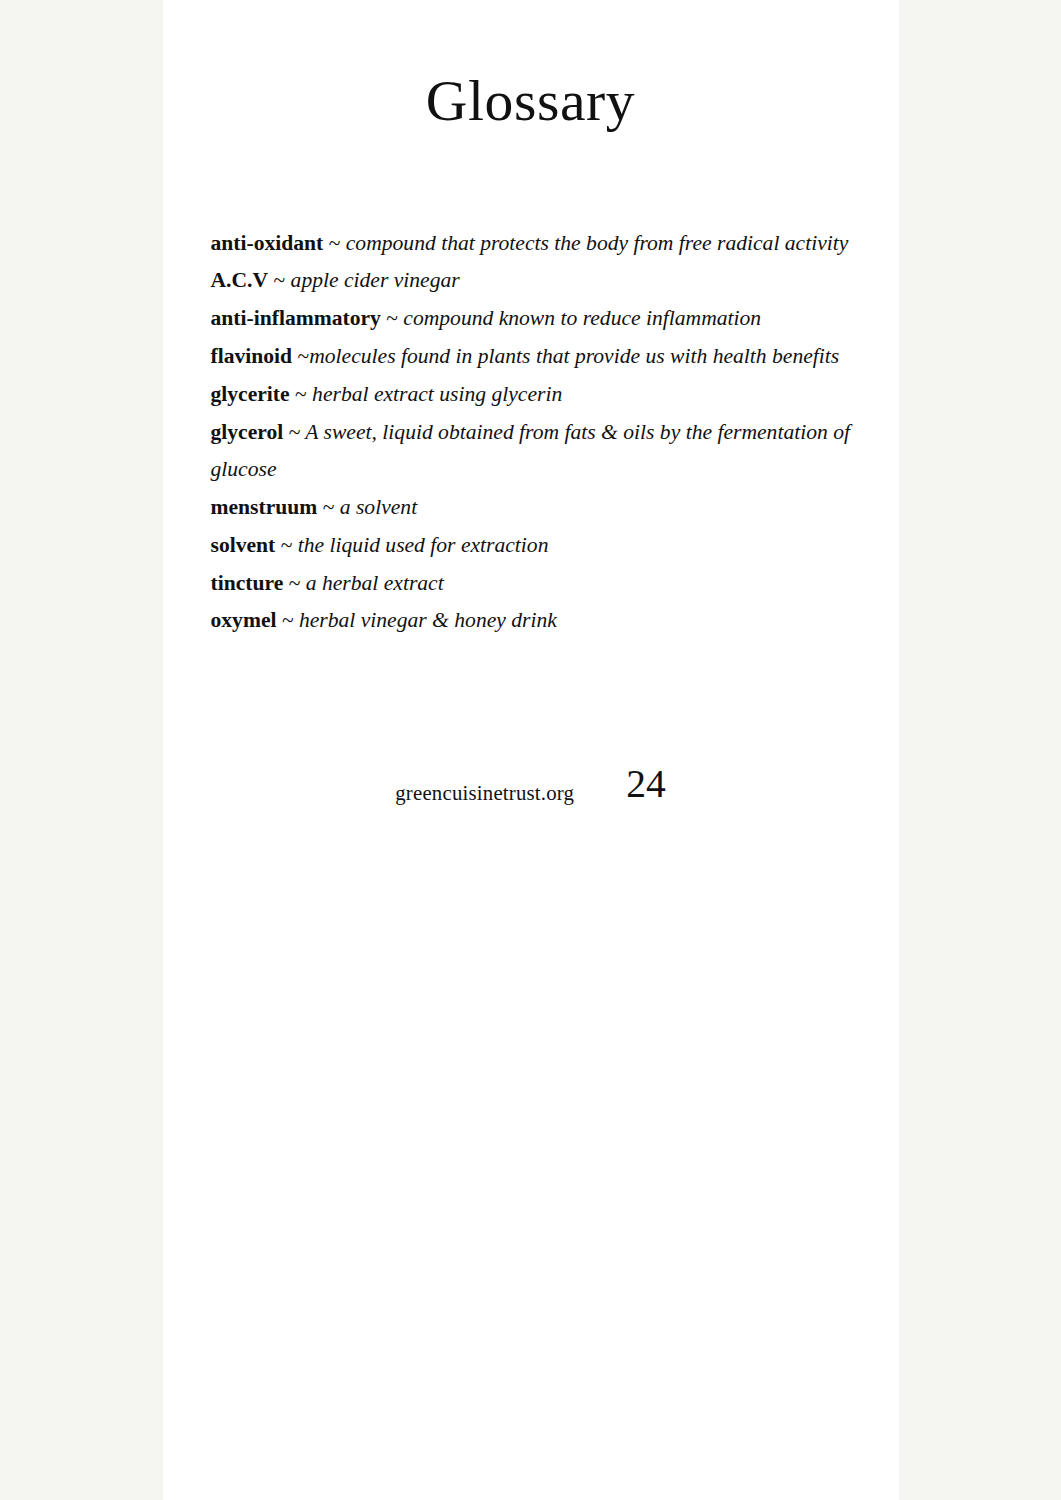Glossary
anti-oxidant
~ compound that protects the body from free radical activity
A.C.V
~ apple cider vinegar
anti-inflammatory
~ compound known to reduce inflammation
flavinoid
~molecules found in plants that provide us with health benefits
glycerite
~ herbal extract using glycerin
glycerol
~ A sweet, liquid obtained from fats & oils by the fermentation of glucose
menstruum
~ a solvent
solvent
~ the liquid used for extraction
tincture
~ a herbal extract
oxymel
~ herbal vinegar & honey drink
greencuisinetrust.org 24